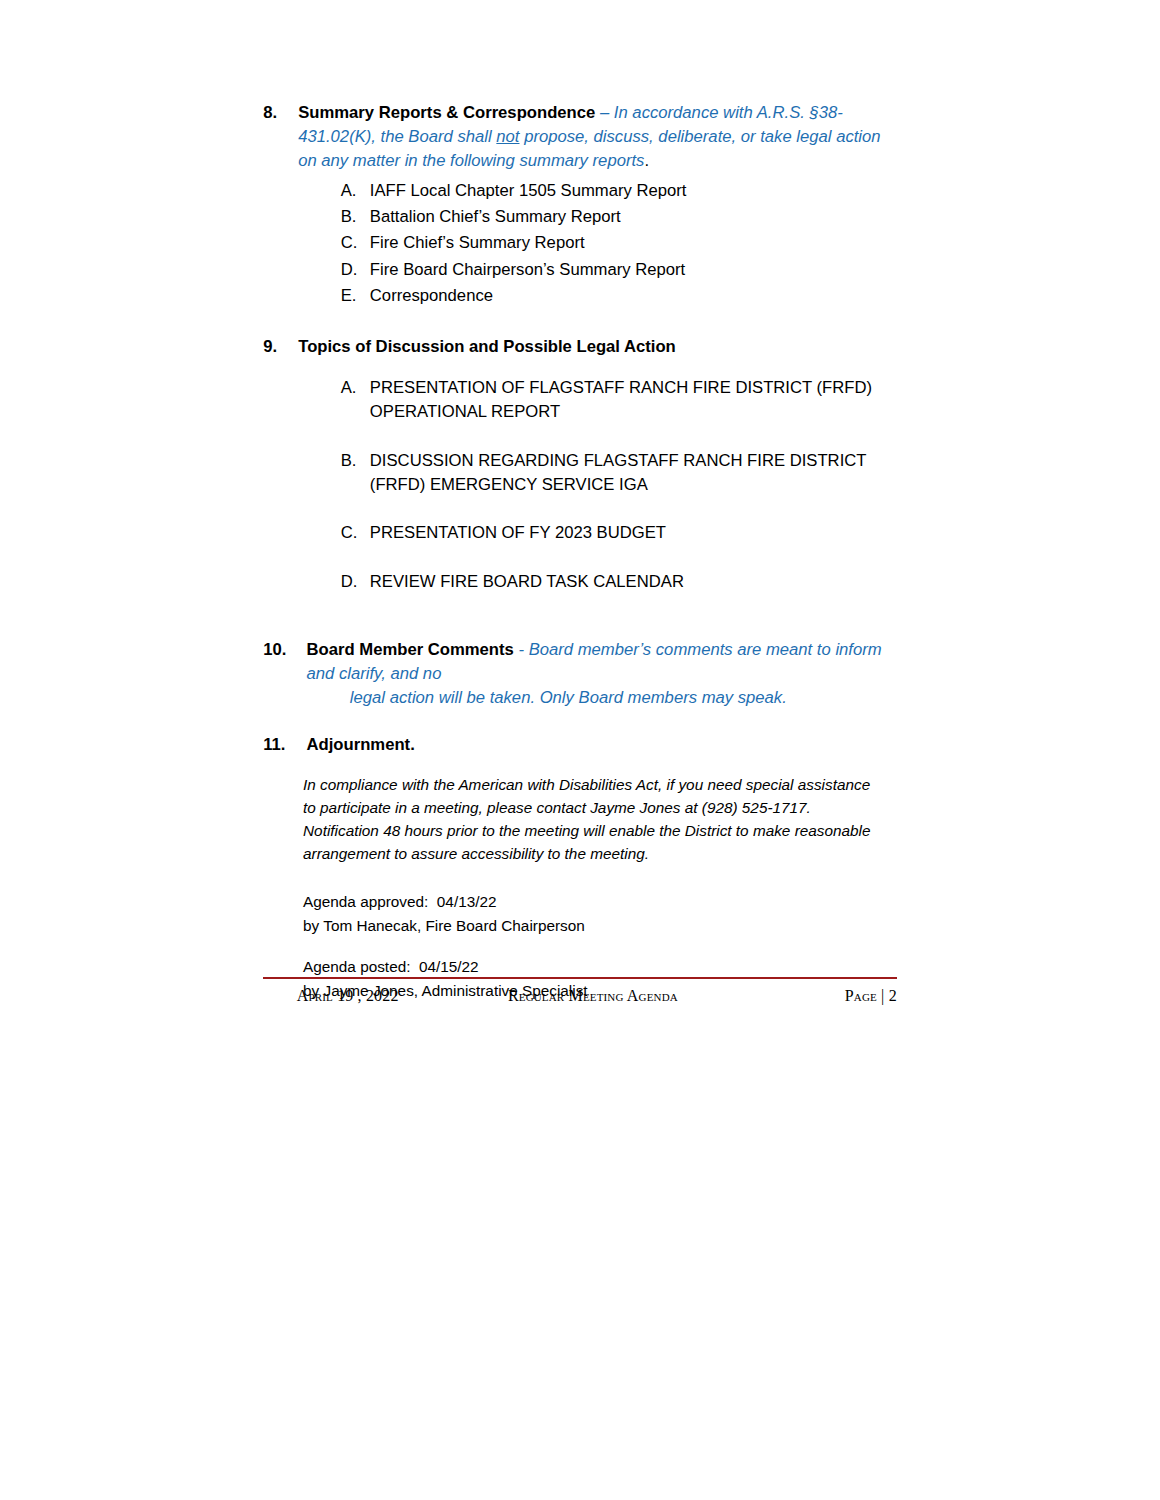8.
Summary Reports & Correspondence – In accordance with A.R.S. §38-431.02(K), the Board shall not propose, discuss, deliberate, or take legal action on any matter in the following summary reports.
A. IAFF Local Chapter 1505 Summary Report
B. Battalion Chief’s Summary Report
C. Fire Chief’s Summary Report
D. Fire Board Chairperson’s Summary Report
E. Correspondence
9.
Topics of Discussion and Possible Legal Action
A. PRESENTATION OF FLAGSTAFF RANCH FIRE DISTRICT (FRFD) OPERATIONAL REPORT
B. DISCUSSION REGARDING FLAGSTAFF RANCH FIRE DISTRICT (FRFD) EMERGENCY SERVICE IGA
C. PRESENTATION OF FY 2023 BUDGET
D. REVIEW FIRE BOARD TASK CALENDAR
10.
Board Member Comments - Board member’s comments are meant to inform and clarify, and no
legal action will be taken. Only Board members may speak.
11.
Adjournment.
In compliance with the American with Disabilities Act, if you need special assistance to participate in a meeting, please contact Jayme Jones at (928) 525-1717. Notification 48 hours prior to the meeting will enable the District to make reasonable arrangement to assure accessibility to the meeting.
Agenda approved: 04/13/22
by Tom Hanecak, Fire Board Chairperson
Agenda posted: 04/15/22
by Jayme Jones, Administrative Specialist
April 19 , 2022
Regular Meeting Agenda
Page | 2